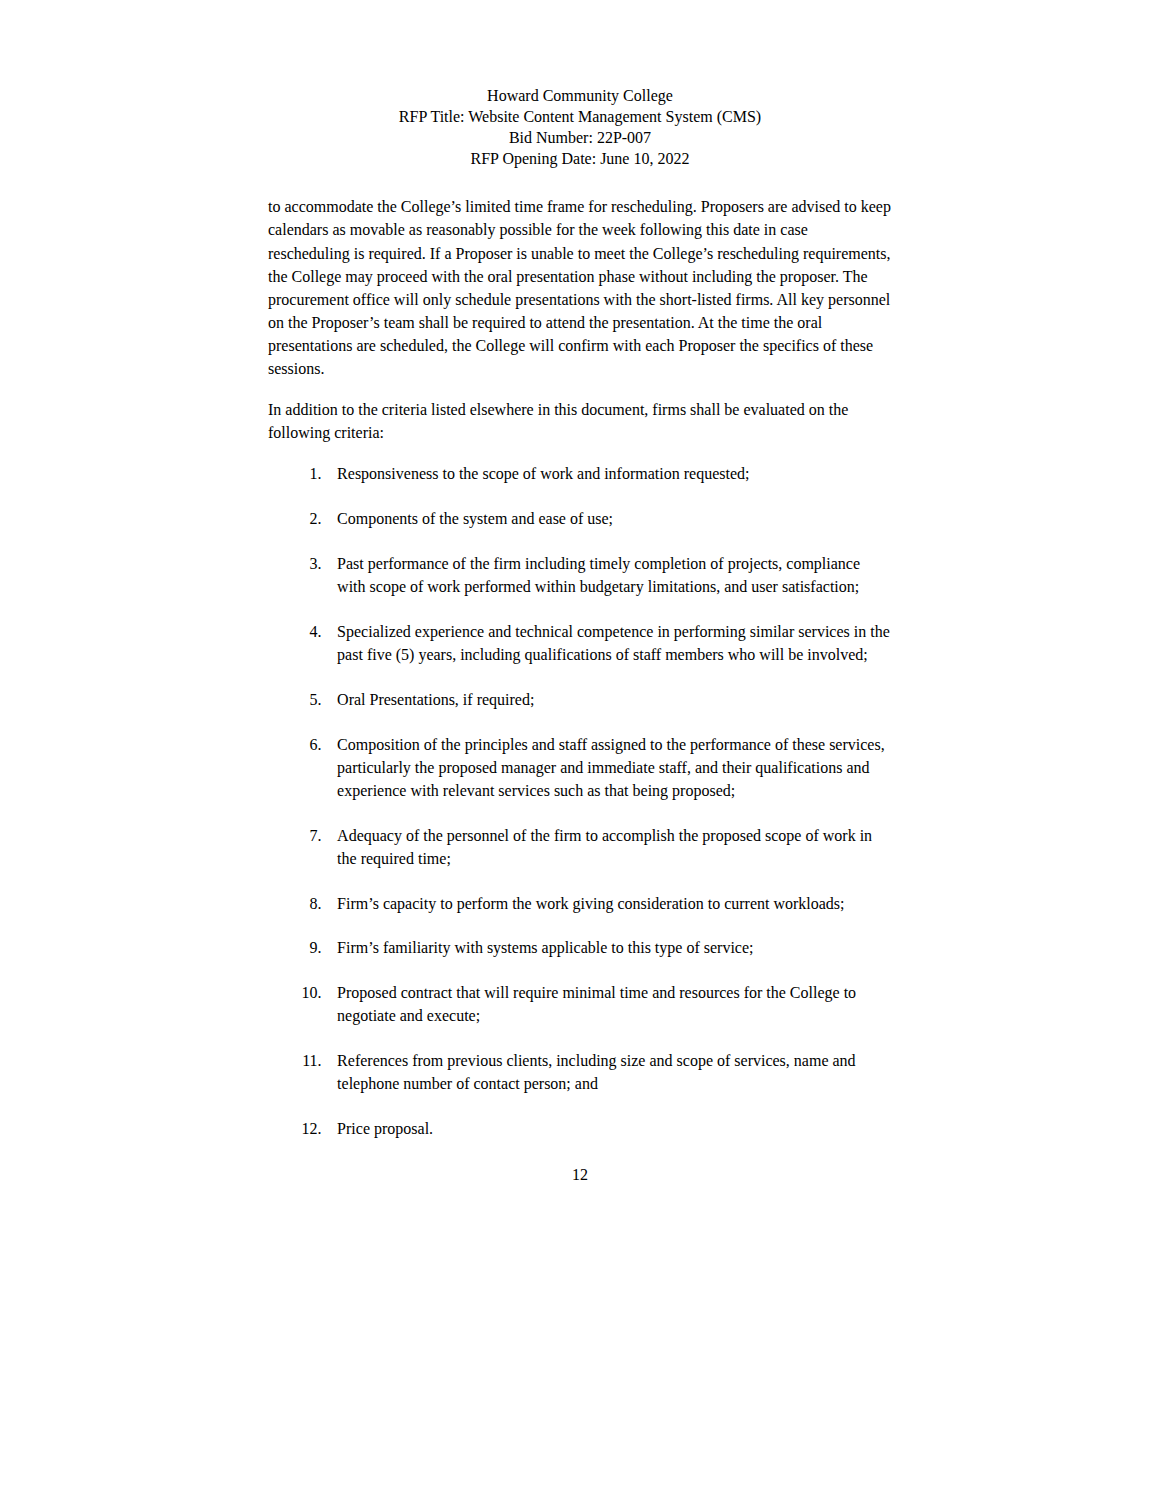Howard Community College
RFP Title: Website Content Management System (CMS)
Bid Number: 22P-007
RFP Opening Date: June 10, 2022
to accommodate the College’s limited time frame for rescheduling. Proposers are advised to keep calendars as movable as reasonably possible for the week following this date in case rescheduling is required. If a Proposer is unable to meet the College’s rescheduling requirements, the College may proceed with the oral presentation phase without including the proposer. The procurement office will only schedule presentations with the short-listed firms. All key personnel on the Proposer’s team shall be required to attend the presentation. At the time the oral presentations are scheduled, the College will confirm with each Proposer the specifics of these sessions.
In addition to the criteria listed elsewhere in this document, firms shall be evaluated on the following criteria:
Responsiveness to the scope of work and information requested;
Components of the system and ease of use;
Past performance of the firm including timely completion of projects, compliance with scope of work performed within budgetary limitations, and user satisfaction;
Specialized experience and technical competence in performing similar services in the past five (5) years, including qualifications of staff members who will be involved;
Oral Presentations, if required;
Composition of the principles and staff assigned to the performance of these services, particularly the proposed manager and immediate staff, and their qualifications and experience with relevant services such as that being proposed;
Adequacy of the personnel of the firm to accomplish the proposed scope of work in the required time;
Firm’s capacity to perform the work giving consideration to current workloads;
Firm’s familiarity with systems applicable to this type of service;
Proposed contract that will require minimal time and resources for the College to negotiate and execute;
References from previous clients, including size and scope of services, name and telephone number of contact person; and
Price proposal.
12